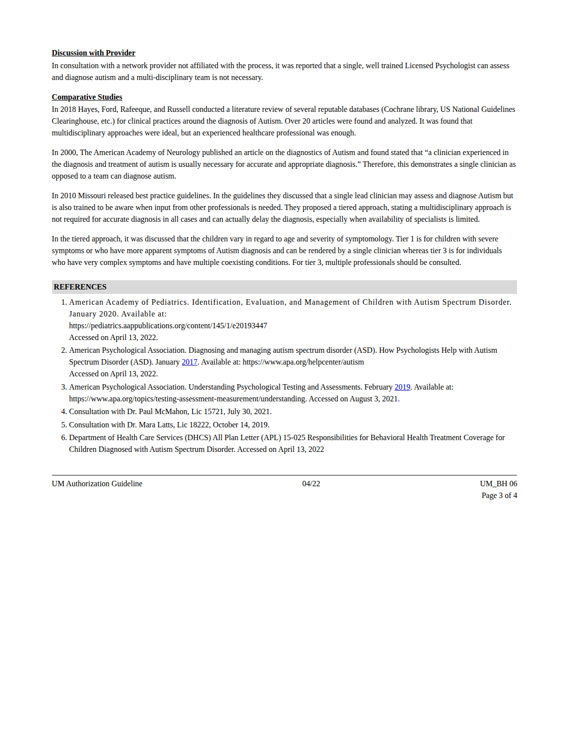Discussion with Provider
In consultation with a network provider not affiliated with the process, it was reported that a single, well trained Licensed Psychologist can assess and diagnose autism and a multi-disciplinary team is not necessary.
Comparative Studies
In 2018 Hayes, Ford, Rafeeque, and Russell conducted a literature review of several reputable databases (Cochrane library, US National Guidelines Clearinghouse, etc.) for clinical practices around the diagnosis of Autism. Over 20 articles were found and analyzed. It was found that multidisciplinary approaches were ideal, but an experienced healthcare professional was enough.
In 2000, The American Academy of Neurology published an article on the diagnostics of Autism and found stated that “a clinician experienced in the diagnosis and treatment of autism is usually necessary for accurate and appropriate diagnosis.” Therefore, this demonstrates a single clinician as opposed to a team can diagnose autism.
In 2010 Missouri released best practice guidelines. In the guidelines they discussed that a single lead clinician may assess and diagnose Autism but is also trained to be aware when input from other professionals is needed. They proposed a tiered approach, stating a multidisciplinary approach is not required for accurate diagnosis in all cases and can actually delay the diagnosis, especially when availability of specialists is limited.
In the tiered approach, it was discussed that the children vary in regard to age and severity of symptomology. Tier 1 is for children with severe symptoms or who have more apparent symptoms of Autism diagnosis and can be rendered by a single clinician whereas tier 3 is for individuals who have very complex symptoms and have multiple coexisting conditions. For tier 3, multiple professionals should be consulted.
REFERENCES
American Academy of Pediatrics. Identification, Evaluation, and Management of Children with Autism Spectrum Disorder. January 2020. Available at:
https://pediatrics.aappublications.org/content/145/1/e20193447
Accessed on April 13, 2022.
American Psychological Association. Diagnosing and managing autism spectrum disorder (ASD). How Psychologists Help with Autism Spectrum Disorder (ASD). January 2017. Available at: https://www.apa.org/helpcenter/autism
Accessed on April 13, 2022.
American Psychological Association. Understanding Psychological Testing and Assessments. February 2019. Available at: https://www.apa.org/topics/testing-assessment-measurement/understanding. Accessed on August 3, 2021.
Consultation with Dr. Paul McMahon, Lic 15721, July 30, 2021.
Consultation with Dr. Mara Latts, Lic 18222, October 14, 2019.
Department of Health Care Services (DHCS) All Plan Letter (APL) 15-025 Responsibilities for Behavioral Health Treatment Coverage for Children Diagnosed with Autism Spectrum Disorder. Accessed on April 13, 2022
UM Authorization Guideline 04/22 UM_BH 06
Page 3 of 4